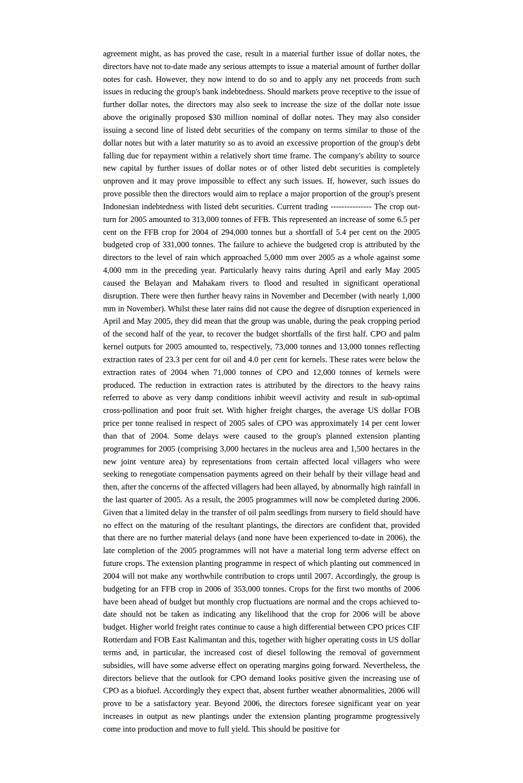agreement might, as has proved the case, result in a material further issue of dollar notes, the directors have not to-date made any serious attempts to issue a material amount of further dollar notes for cash. However, they now intend to do so and to apply any net proceeds from such issues in reducing the group's bank indebtedness. Should markets prove receptive to the issue of further dollar notes, the directors may also seek to increase the size of the dollar note issue above the originally proposed $30 million nominal of dollar notes. They may also consider issuing a second line of listed debt securities of the company on terms similar to those of the dollar notes but with a later maturity so as to avoid an excessive proportion of the group's debt falling due for repayment within a relatively short time frame. The company's ability to source new capital by further issues of dollar notes or of other listed debt securities is completely unproven and it may prove impossible to effect any such issues. If, however, such issues do prove possible then the directors would aim to replace a major proportion of the group's present Indonesian indebtedness with listed debt securities. Current trading --------------- The crop out-turn for 2005 amounted to 313,000 tonnes of FFB. This represented an increase of some 6.5 per cent on the FFB crop for 2004 of 294,000 tonnes but a shortfall of 5.4 per cent on the 2005 budgeted crop of 331,000 tonnes. The failure to achieve the budgeted crop is attributed by the directors to the level of rain which approached 5,000 mm over 2005 as a whole against some 4,000 mm in the preceding year. Particularly heavy rains during April and early May 2005 caused the Belayan and Mahakam rivers to flood and resulted in significant operational disruption. There were then further heavy rains in November and December (with nearly 1,000 mm in November). Whilst these later rains did not cause the degree of disruption experienced in April and May 2005, they did mean that the group was unable, during the peak cropping period of the second half of the year, to recover the budget shortfalls of the first half. CPO and palm kernel outputs for 2005 amounted to, respectively, 73,000 tonnes and 13,000 tonnes reflecting extraction rates of 23.3 per cent for oil and 4.0 per cent for kernels. These rates were below the extraction rates of 2004 when 71,000 tonnes of CPO and 12,000 tonnes of kernels were produced. The reduction in extraction rates is attributed by the directors to the heavy rains referred to above as very damp conditions inhibit weevil activity and result in sub-optimal cross-pollination and poor fruit set. With higher freight charges, the average US dollar FOB price per tonne realised in respect of 2005 sales of CPO was approximately 14 per cent lower than that of 2004. Some delays were caused to the group's planned extension planting programmes for 2005 (comprising 3,000 hectares in the nucleus area and 1,500 hectares in the new joint venture area) by representations from certain affected local villagers who were seeking to renegotiate compensation payments agreed on their behalf by their village head and then, after the concerns of the affected villagers had been allayed, by abnormally high rainfall in the last quarter of 2005. As a result, the 2005 programmes will now be completed during 2006. Given that a limited delay in the transfer of oil palm seedlings from nursery to field should have no effect on the maturing of the resultant plantings, the directors are confident that, provided that there are no further material delays (and none have been experienced to-date in 2006), the late completion of the 2005 programmes will not have a material long term adverse effect on future crops. The extension planting programme in respect of which planting out commenced in 2004 will not make any worthwhile contribution to crops until 2007. Accordingly, the group is budgeting for an FFB crop in 2006 of 353,000 tonnes. Crops for the first two months of 2006 have been ahead of budget but monthly crop fluctuations are normal and the crops achieved to-date should not be taken as indicating any likelihood that the crop for 2006 will be above budget. Higher world freight rates continue to cause a high differential between CPO prices CIF Rotterdam and FOB East Kalimantan and this, together with higher operating costs in US dollar terms and, in particular, the increased cost of diesel following the removal of government subsidies, will have some adverse effect on operating margins going forward. Nevertheless, the directors believe that the outlook for CPO demand looks positive given the increasing use of CPO as a biofuel. Accordingly they expect that, absent further weather abnormalities, 2006 will prove to be a satisfactory year. Beyond 2006, the directors foresee significant year on year increases in output as new plantings under the extension planting programme progressively come into production and move to full yield. This should be positive for